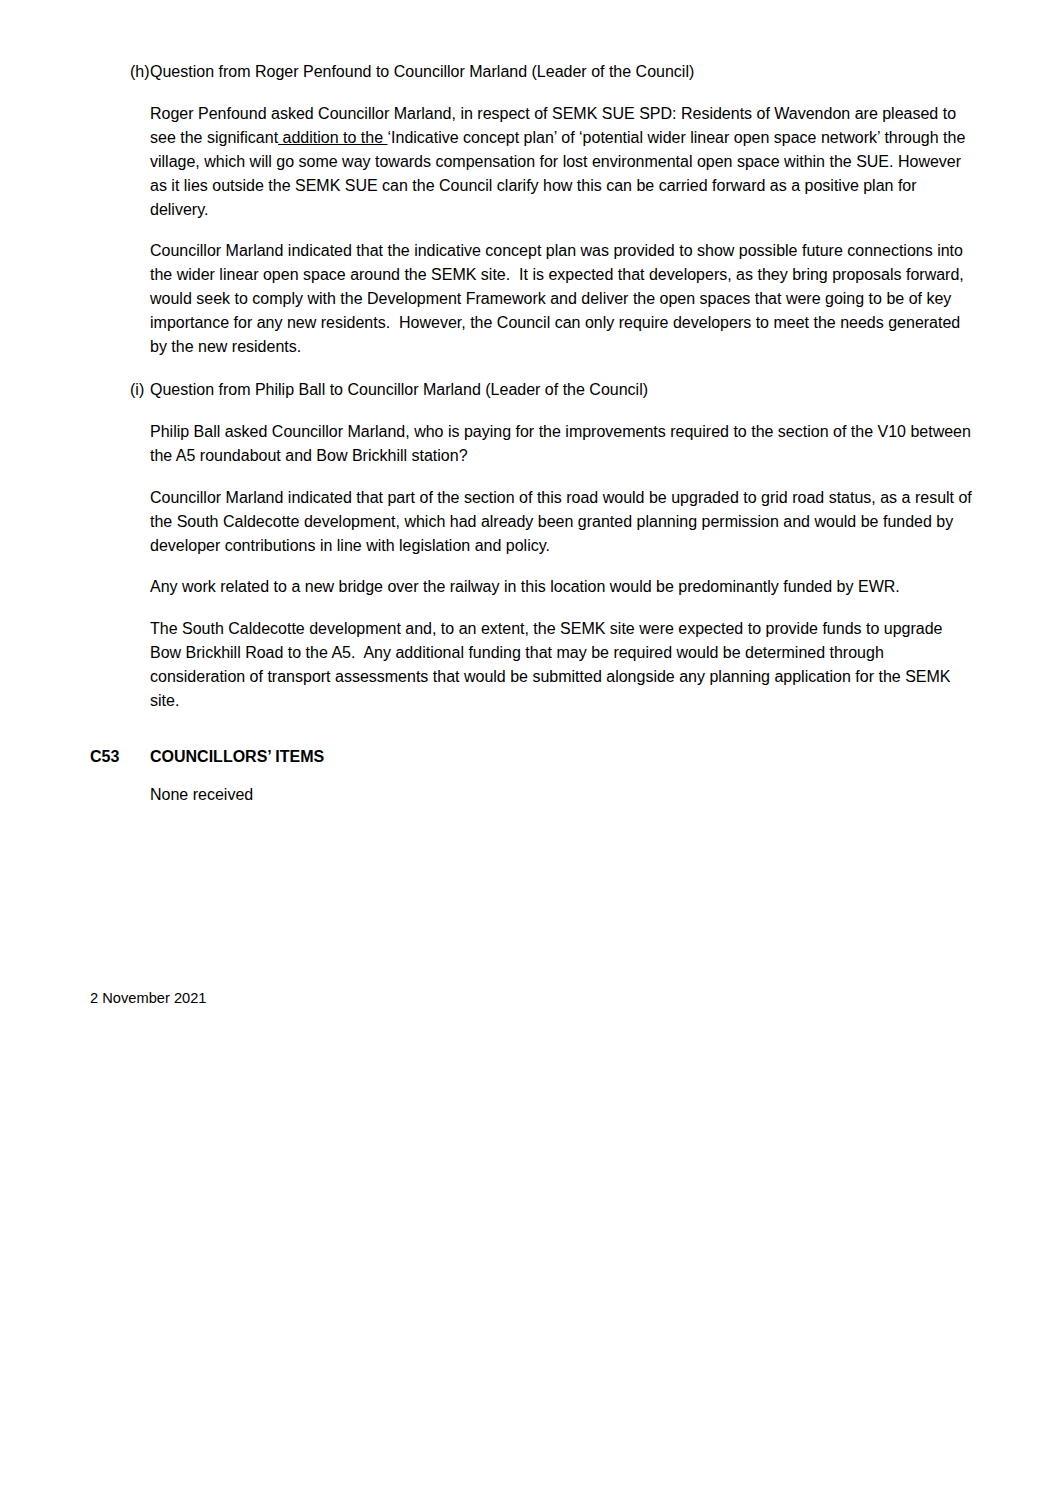(h)
Question from Roger Penfound to Councillor Marland (Leader of the Council)
Roger Penfound asked Councillor Marland, in respect of SEMK SUE SPD: Residents of Wavendon are pleased to see the significant addition to the ‘Indicative concept plan’ of ‘potential wider linear open space network’ through the village, which will go some way towards compensation for lost environmental open space within the SUE. However as it lies outside the SEMK SUE can the Council clarify how this can be carried forward as a positive plan for delivery.
Councillor Marland indicated that the indicative concept plan was provided to show possible future connections into the wider linear open space around the SEMK site. It is expected that developers, as they bring proposals forward, would seek to comply with the Development Framework and deliver the open spaces that were going to be of key importance for any new residents. However, the Council can only require developers to meet the needs generated by the new residents.
(i)
Question from Philip Ball to Councillor Marland (Leader of the Council)
Philip Ball asked Councillor Marland, who is paying for the improvements required to the section of the V10 between the A5 roundabout and Bow Brickhill station?
Councillor Marland indicated that part of the section of this road would be upgraded to grid road status, as a result of the South Caldecotte development, which had already been granted planning permission and would be funded by developer contributions in line with legislation and policy.
Any work related to a new bridge over the railway in this location would be predominantly funded by EWR.
The South Caldecotte development and, to an extent, the SEMK site were expected to provide funds to upgrade Bow Brickhill Road to the A5. Any additional funding that may be required would be determined through consideration of transport assessments that would be submitted alongside any planning application for the SEMK site.
C53
COUNCILLORS’ ITEMS
None received
2 November 2021